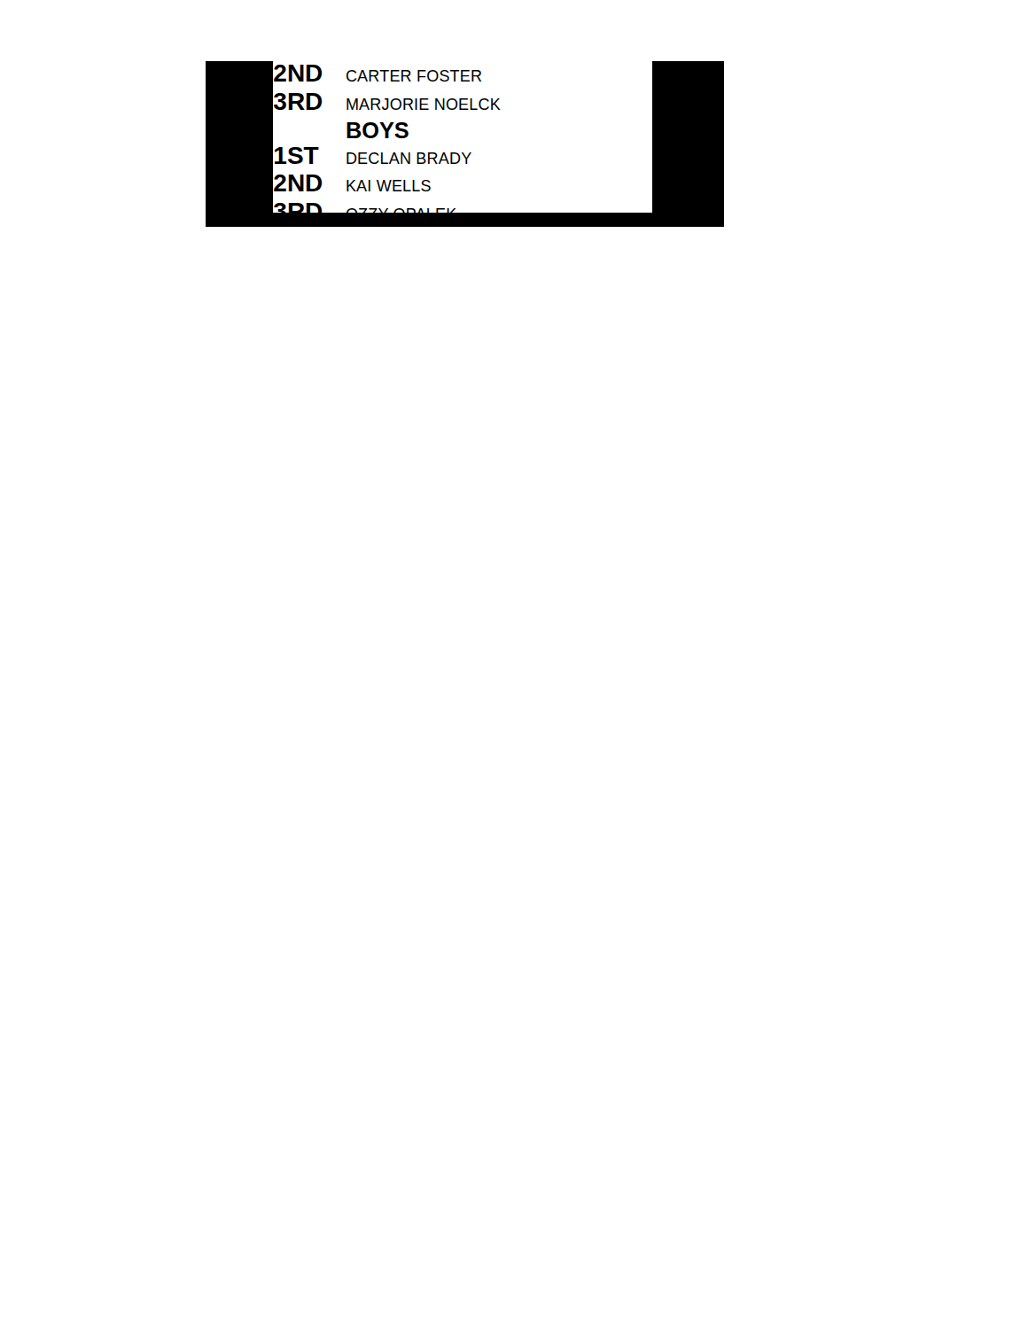| 2ND | CARTER FOSTER |
| 3RD | MARJORIE NOELCK |
| | BOYS |
| 1ST | DECLAN BRADY |
| 2ND | KAI WELLS |
| 3RD | OZZY OPALEK |